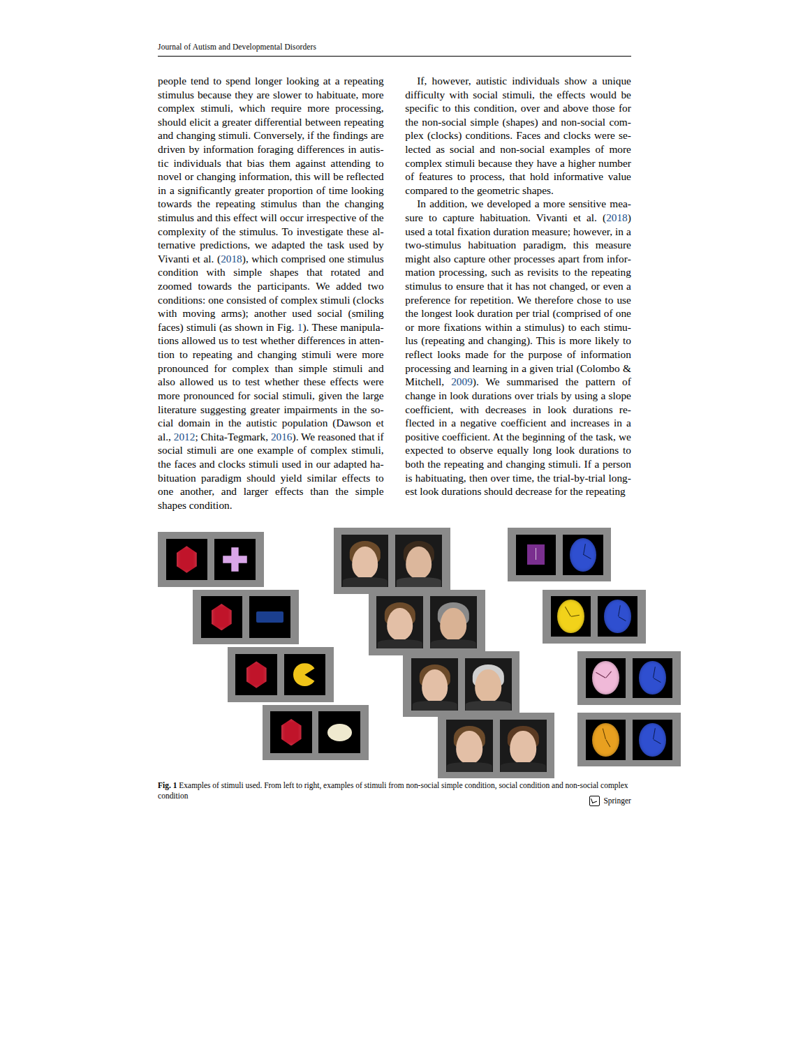Journal of Autism and Developmental Disorders
people tend to spend longer looking at a repeating stimulus because they are slower to habituate, more complex stimuli, which require more processing, should elicit a greater differential between repeating and changing stimuli. Conversely, if the findings are driven by information foraging differences in autistic individuals that bias them against attending to novel or changing information, this will be reflected in a significantly greater proportion of time looking towards the repeating stimulus than the changing stimulus and this effect will occur irrespective of the complexity of the stimulus. To investigate these alternative predictions, we adapted the task used by Vivanti et al. (2018), which comprised one stimulus condition with simple shapes that rotated and zoomed towards the participants. We added two conditions: one consisted of complex stimuli (clocks with moving arms); another used social (smiling faces) stimuli (as shown in Fig. 1). These manipulations allowed us to test whether differences in attention to repeating and changing stimuli were more pronounced for complex than simple stimuli and also allowed us to test whether these effects were more pronounced for social stimuli, given the large literature suggesting greater impairments in the social domain in the autistic population (Dawson et al., 2012; Chita-Tegmark, 2016). We reasoned that if social stimuli are one example of complex stimuli, the faces and clocks stimuli used in our adapted habituation paradigm should yield similar effects to one another, and larger effects than the simple shapes condition.
If, however, autistic individuals show a unique difficulty with social stimuli, the effects would be specific to this condition, over and above those for the non-social simple (shapes) and non-social complex (clocks) conditions. Faces and clocks were selected as social and non-social examples of more complex stimuli because they have a higher number of features to process, that hold informative value compared to the geometric shapes.
In addition, we developed a more sensitive measure to capture habituation. Vivanti et al. (2018) used a total fixation duration measure; however, in a two-stimulus habituation paradigm, this measure might also capture other processes apart from information processing, such as revisits to the repeating stimulus to ensure that it has not changed, or even a preference for repetition. We therefore chose to use the longest look duration per trial (comprised of one or more fixations within a stimulus) to each stimulus (repeating and changing). This is more likely to reflect looks made for the purpose of information processing and learning in a given trial (Colombo & Mitchell, 2009). We summarised the pattern of change in look durations over trials by using a slope coefficient, with decreases in look durations reflected in a negative coefficient and increases in a positive coefficient. At the beginning of the task, we expected to observe equally long look durations to both the repeating and changing stimuli. If a person is habituating, then over time, the trial-by-trial longest look durations should decrease for the repeating
Fig. 1 Examples of stimuli used. From left to right, examples of stimuli from non-social simple condition, social condition and non-social complex condition
Springer